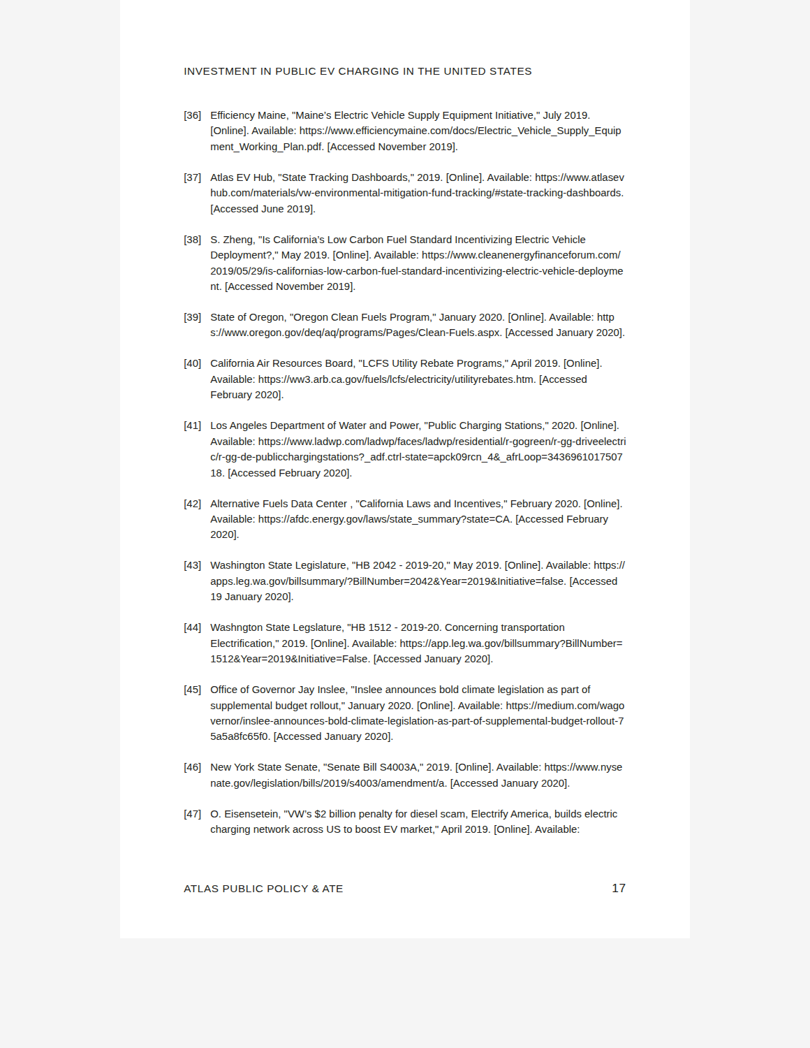INVESTMENT IN PUBLIC EV CHARGING IN THE UNITED STATES
[36] Efficiency Maine, "Maine’s Electric Vehicle Supply Equipment Initiative," July 2019. [Online]. Available: https://www.efficiencymaine.com/docs/Electric_Vehicle_Supply_Equipment_Working_Plan.pdf. [Accessed November 2019].
[37] Atlas EV Hub, "State Tracking Dashboards," 2019. [Online]. Available: https://www.atlasevhub.com/materials/vw-environmental-mitigation-fund-tracking/#state-tracking-dashboards. [Accessed June 2019].
[38] S. Zheng, "Is California’s Low Carbon Fuel Standard Incentivizing Electric Vehicle Deployment?," May 2019. [Online]. Available: https://www.cleanenergyfinanceforum.com/2019/05/29/is-californias-low-carbon-fuel-standard-incentivizing-electric-vehicle-deployment. [Accessed November 2019].
[39] State of Oregon, "Oregon Clean Fuels Program," January 2020. [Online]. Available: https://www.oregon.gov/deq/aq/programs/Pages/Clean-Fuels.aspx. [Accessed January 2020].
[40] California Air Resources Board, "LCFS Utility Rebate Programs," April 2019. [Online]. Available: https://ww3.arb.ca.gov/fuels/lcfs/electricity/utilityrebates.htm. [Accessed February 2020].
[41] Los Angeles Department of Water and Power, "Public Charging Stations," 2020. [Online]. Available: https://www.ladwp.com/ladwp/faces/ladwp/residential/r-gogreen/r-gg-driveelectric/r-gg-de-publicchargingstations?_adf.ctrl-state=apck09rcn_4&_afrLoop=343696101750718. [Accessed February 2020].
[42] Alternative Fuels Data Center , "California Laws and Incentives," February 2020. [Online]. Available: https://afdc.energy.gov/laws/state_summary?state=CA. [Accessed February 2020].
[43] Washington State Legislature, "HB 2042 - 2019-20," May 2019. [Online]. Available: https://apps.leg.wa.gov/billsummary/?BillNumber=2042&Year=2019&Initiative=false. [Accessed 19 January 2020].
[44] Washngton State Legslature, "HB 1512 - 2019-20. Concerning transportation Electrification," 2019. [Online]. Available: https://app.leg.wa.gov/billsummary?BillNumber=1512&Year=2019&Initiative=False. [Accessed January 2020].
[45] Office of Governor Jay Inslee, "Inslee announces bold climate legislation as part of supplemental budget rollout," January 2020. [Online]. Available: https://medium.com/wagovernor/inslee-announces-bold-climate-legislation-as-part-of-supplemental-budget-rollout-75a5a8fc65f0. [Accessed January 2020].
[46] New York State Senate, "Senate Bill S4003A," 2019. [Online]. Available: https://www.nysenate.gov/legislation/bills/2019/s4003/amendment/a. [Accessed January 2020].
[47] O. Eisensetein, "VW’s $2 billion penalty for diesel scam, Electrify America, builds electric charging network across US to boost EV market," April 2019. [Online]. Available:
ATLAS PUBLIC POLICY & ATE 17